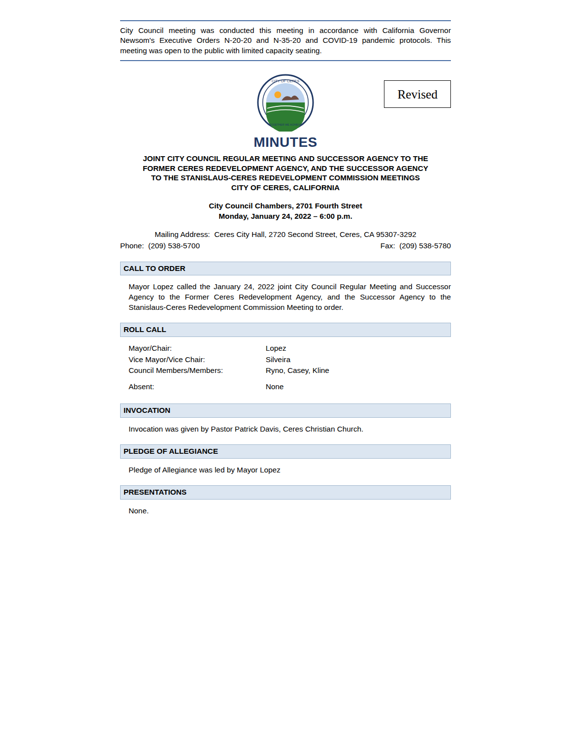City Council meeting was conducted this meeting in accordance with California Governor Newsom's Executive Orders N-20-20 and N-35-20 and COVID-19 pandemic protocols. This meeting was open to the public with limited capacity seating.
CITY OF CERES TOGETHER WE ACHIEVE Revised
MINUTES
JOINT CITY COUNCIL REGULAR MEETING AND SUCCESSOR AGENCY TO THE
FORMER CERES REDEVELOPMENT AGENCY, AND THE SUCCESSOR AGENCY
TO THE STANISLAUS-CERES REDEVELOPMENT COMMISSION MEETINGS
CITY OF CERES, CALIFORNIA
City Council Chambers, 2701 Fourth Street
Monday, January 24, 2022 – 6:00 p.m.
Mailing Address: Ceres City Hall, 2720 Second Street, Ceres, CA 95307-3292
Phone: (209) 538-5700 Fax: (209) 538-5780
CALL TO ORDER
Mayor Lopez called the January 24, 2022 joint City Council Regular Meeting and Successor Agency to the Former Ceres Redevelopment Agency, and the Successor Agency to the Stanislaus-Ceres Redevelopment Commission Meeting to order.
ROLL CALL
| Mayor/Chair: | Lopez |
| Vice Mayor/Vice Chair: | Silveira |
| Council Members/Members: | Ryno, Casey, Kline |
| Absent: | None |
INVOCATION
Invocation was given by Pastor Patrick Davis, Ceres Christian Church.
PLEDGE OF ALLEGIANCE
Pledge of Allegiance was led by Mayor Lopez
PRESENTATIONS
None.